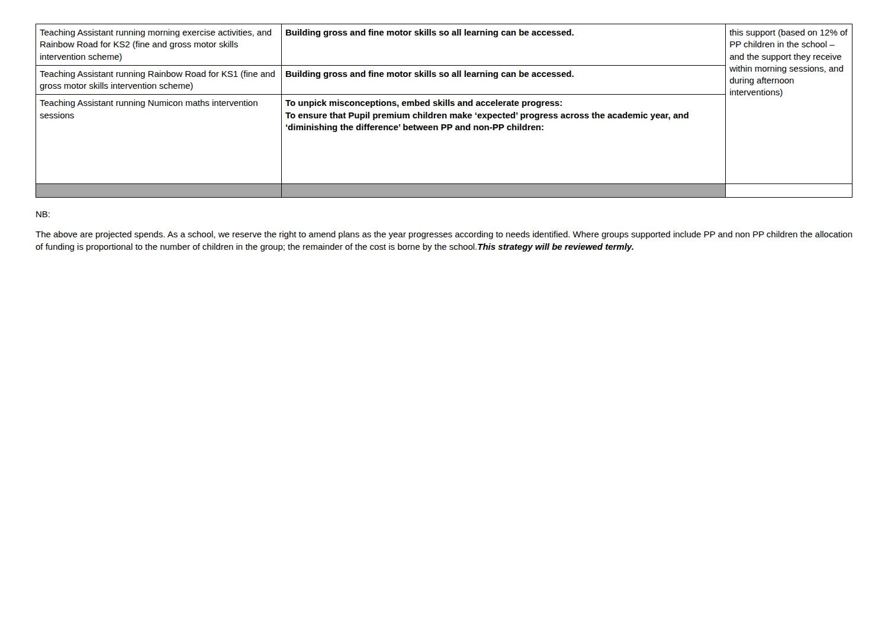| Teaching Assistant running morning exercise activities, and Rainbow Road for KS2 (fine and gross motor skills intervention scheme) | Building gross and fine motor skills so all learning can be accessed. | this support (based on 12% of PP children in the school – and the support they receive within morning sessions, and during afternoon interventions) |
| Teaching Assistant running Rainbow Road for KS1 (fine and gross motor skills intervention scheme) | Building gross and fine motor skills so all learning can be accessed. |
| Teaching Assistant running Numicon maths intervention sessions | To unpick misconceptions, embed skills and accelerate progress: To ensure that Pupil premium children make ‘expected’ progress across the academic year, and ‘diminishing the difference’ between PP and non-PP children: |
NB:
The above are projected spends. As a school, we reserve the right to amend plans as the year progresses according to needs identified. Where groups supported include PP and non PP children the allocation of funding is proportional to the number of children in the group; the remainder of the cost is borne by the school.This strategy will be reviewed termly.